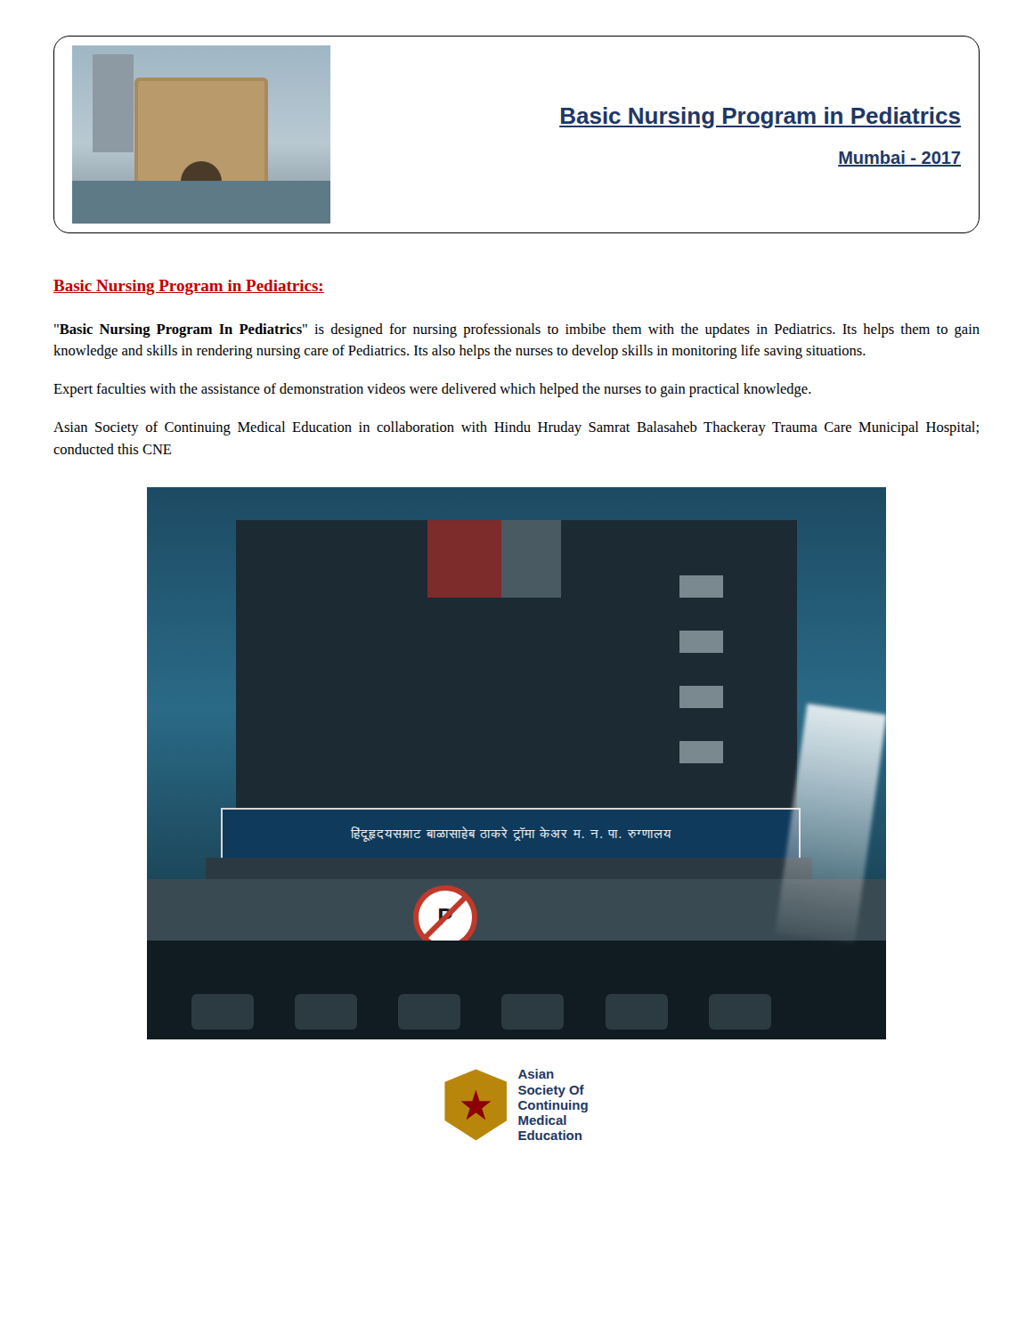Basic Nursing Program in Pediatrics
Mumbai - 2017
Basic Nursing Program in Pediatrics:
"Basic Nursing Program In Pediatrics" is designed for nursing professionals to imbibe them with the updates in Pediatrics. Its helps them to gain knowledge and skills in rendering nursing care of Pediatrics. Its also helps the nurses to develop skills in monitoring life saving situations.
Expert faculties with the assistance of demonstration videos were delivered which helped the nurses to gain practical knowledge.
Asian Society of Continuing Medical Education in collaboration with Hindu Hruday Samrat Balasaheb Thackeray Trauma Care Municipal Hospital; conducted this CNE
हिंदूहृदयसम्राट बाळासाहेब ठाकरे ट्रॉमा केअर म. न. पा. रुग्णालय
P
Asian
Society Of
Continuing
Medical
Education